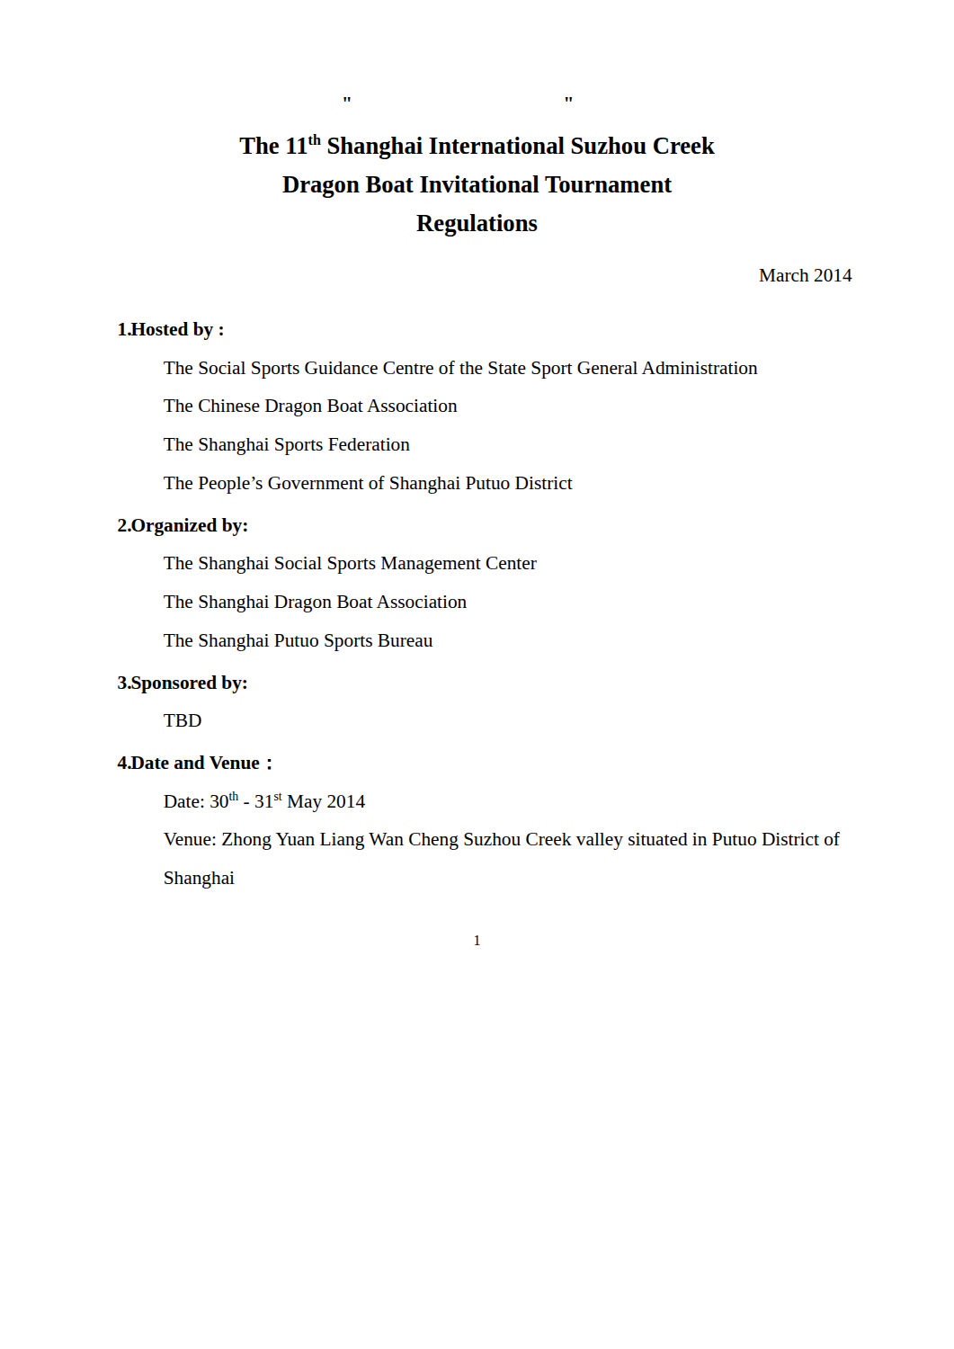" "
The 11th Shanghai International Suzhou Creek
Dragon Boat Invitational Tournament
Regulations
March 2014
Hosted by :
The Social Sports Guidance Centre of the State Sport General Administration
The Chinese Dragon Boat Association
The Shanghai Sports Federation
The People’s Government of Shanghai Putuo District
Organized by:
The Shanghai Social Sports Management Center
The Shanghai Dragon Boat Association
The Shanghai Putuo Sports Bureau
Sponsored by:
TBD
Date and Venue：
Date: 30th - 31st May 2014
Venue: Zhong Yuan Liang Wan Cheng Suzhou Creek valley situated in Putuo District of Shanghai
1